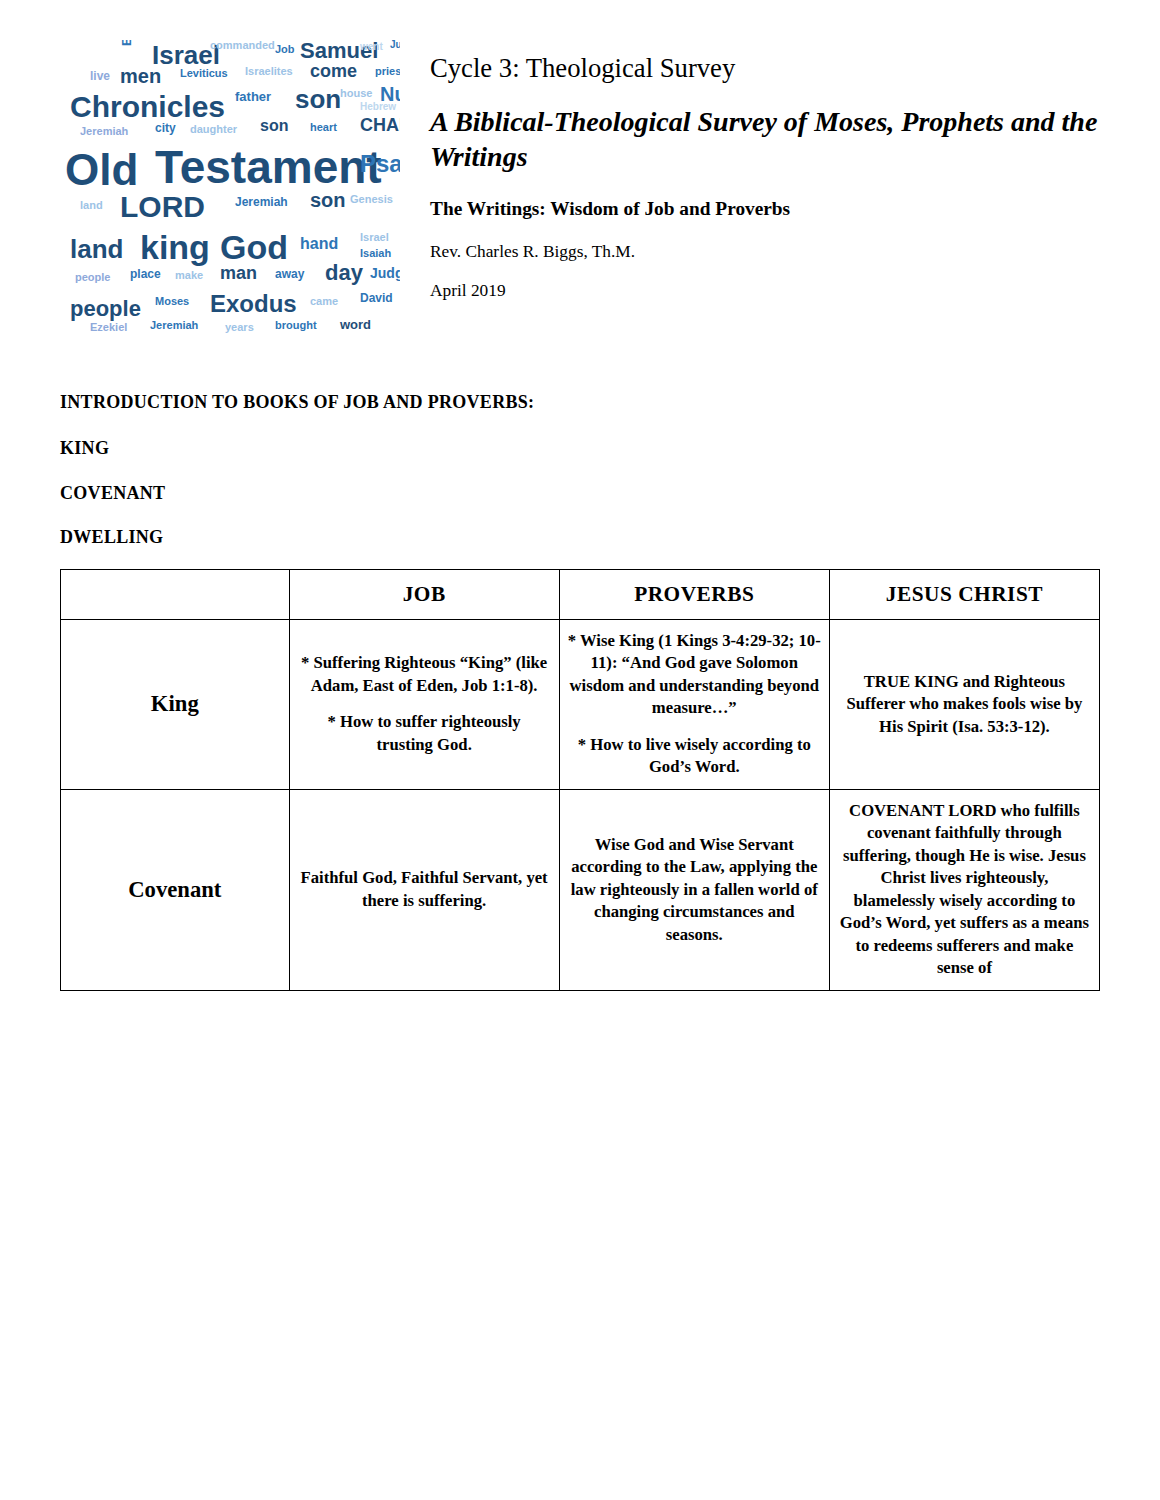Israel Ezekiel commanded Job Samuel went Judah live men Leviticus Israelites come priest Chronicles father son house Numbers Hebrew Jeremiah city daughter son heart CHAPTER Old Testament Psalms land LORD Jeremiah son Genesis land king God hand Israel Isaiah people place make man away day Judges people Moses Exodus came David Ezekiel Jeremiah years brought word
Cycle 3: Theological Survey
A Biblical-Theological Survey of Moses, Prophets and the Writings
The Writings: Wisdom of Job and Proverbs
Rev. Charles R. Biggs, Th.M.
April 2019
INTRODUCTION TO BOOKS OF JOB AND PROVERBS:
KING
COVENANT
DWELLING
| | JOB | PROVERBS | JESUS CHRIST |
| --- | --- | --- | --- |
| King | * Suffering Righteous “King” (like Adam, East of Eden, Job 1:1-8). * How to suffer righteously trusting God. | * Wise King (1 Kings 3-4:29-32; 10-11): “And God gave Solomon wisdom and understanding beyond measure…” * How to live wisely according to God’s Word. | TRUE KING and Righteous Sufferer who makes fools wise by His Spirit (Isa. 53:3-12). |
| Covenant | Faithful God, Faithful Servant, yet there is suffering. | Wise God and Wise Servant according to the Law, applying the law righteously in a fallen world of changing circumstances and seasons. | COVENANT LORD who fulfills covenant faithfully through suffering, though He is wise. Jesus Christ lives righteously, blamelessly wisely according to God’s Word, yet suffers as a means to redeems sufferers and make sense of |